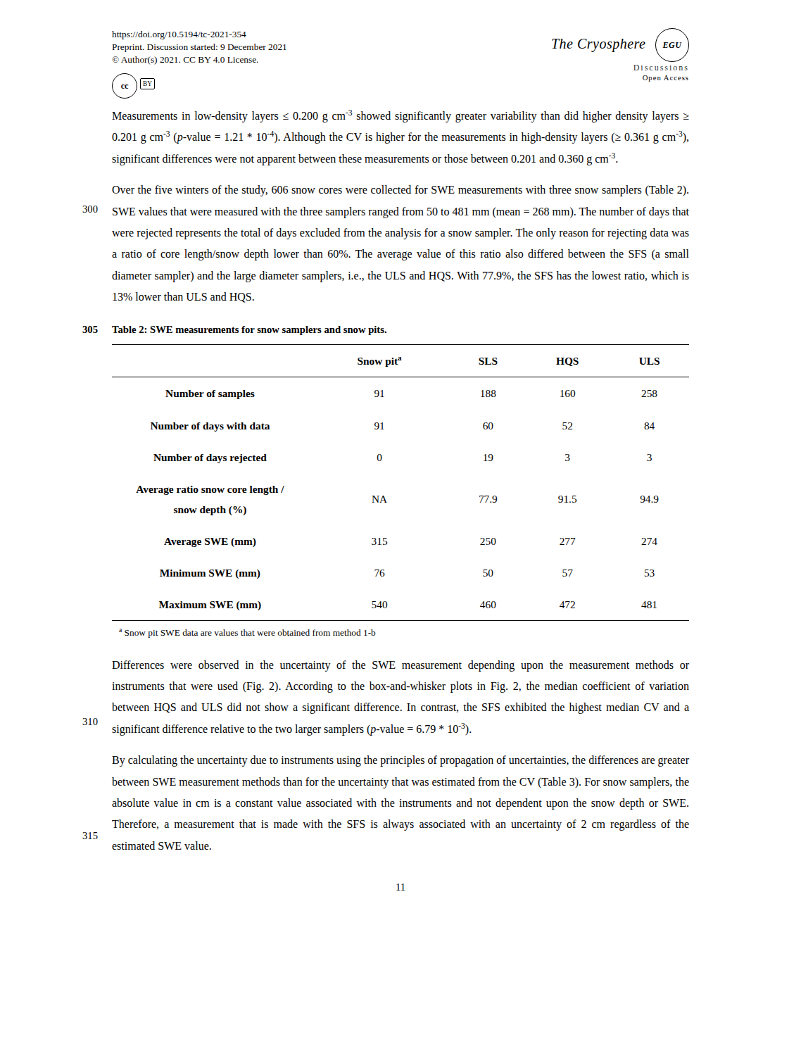https://doi.org/10.5194/tc-2021-354
Preprint. Discussion started: 9 December 2021
© Author(s) 2021. CC BY 4.0 License.
cc BY
The Cryosphere EGU
Discussions
Open Access
Measurements in low-density layers ≤ 0.200 g cm-3 showed significantly greater variability than did higher density layers ≥ 0.201 g cm-3 (p-value = 1.21 * 10-4). Although the CV is higher for the measurements in high-density layers (≥ 0.361 g cm-3), significant differences were not apparent between these measurements or those between 0.201 and 0.360 g cm-3.
300
Over the five winters of the study, 606 snow cores were collected for SWE measurements with three snow samplers (Table 2). SWE values that were measured with the three samplers ranged from 50 to 481 mm (mean = 268 mm). The number of days that were rejected represents the total of days excluded from the analysis for a snow sampler. The only reason for rejecting data was a ratio of core length/snow depth lower than 60%. The average value of this ratio also differed between the SFS (a small diameter sampler) and the large diameter samplers, i.e., the ULS and HQS. With 77.9%, the SFS has the lowest ratio, which is 13% lower than ULS and HQS.
305 Table 2: SWE measurements for snow samplers and snow pits.
| | Snow pit a | SLS | HQS | ULS |
| --- | --- | --- | --- | --- |
| Number of samples | 91 | 188 | 160 | 258 |
| Number of days with data | 91 | 60 | 52 | 84 |
| Number of days rejected | 0 | 19 | 3 | 3 |
| Average ratio snow core length / snow depth (%) | NA | 77.9 | 91.5 | 94.9 |
| Average SWE (mm) | 315 | 250 | 277 | 274 |
| Minimum SWE (mm) | 76 | 50 | 57 | 53 |
| Maximum SWE (mm) | 540 | 460 | 472 | 481 |
a Snow pit SWE data are values that were obtained from method 1-b
Differences were observed in the uncertainty of the SWE measurement depending upon the measurement methods or instruments that were used (Fig. 2). According to the box-and-whisker plots in Fig. 2, the median coefficient of variation between HQS and ULS did not show a significant difference. In contrast, the SFS exhibited the highest median CV and a significant difference relative to the two larger samplers (p-value = 6.79 * 10-3).
310
By calculating the uncertainty due to instruments using the principles of propagation of uncertainties, the differences are greater between SWE measurement methods than for the uncertainty that was estimated from the CV (Table 3). For snow samplers, the absolute value in cm is a constant value associated with the instruments and not dependent upon the snow depth or SWE. Therefore, a measurement that is made with the SFS is always associated with an uncertainty of 2 cm regardless of the estimated SWE value.
315
11